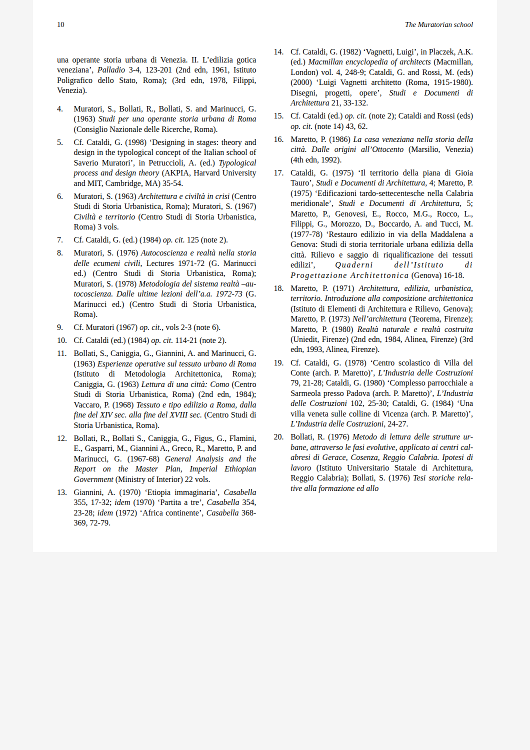10 The Muratorian school
una operante storia urbana di Venezia. II. L’edilizia gotica veneziana’, Palladio 3-4, 123-201 (2nd edn, 1961, Istituto Poligrafico dello Stato, Roma); (3rd edn, 1978, Filippi, Venezia).
4. Muratori, S., Bollati, R., Bollati, S. and Marinucci, G. (1963) Studi per una operante storia urbana di Roma (Consiglio Nazionale delle Ricerche, Roma).
5. Cf. Cataldi, G. (1998) ‘Designing in stages: theory and design in the typological concept of the Italian school of Saverio Muratori’, in Petruccioli, A. (ed.) Typological process and design theory (AKPIA, Harvard University and MIT, Cambridge, MA) 35-54.
6. Muratori, S. (1963) Architettura e civiltà in crisi (Centro Studi di Storia Urbanistica, Roma); Muratori, S. (1967) Civiltà e territorio (Centro Studi di Storia Urbanistica, Roma) 3 vols.
7. Cf. Cataldi, G. (ed.) (1984) op. cit. 125 (note 2).
8. Muratori, S. (1976) Autocoscienza e realtà nella storia delle ecumeni civili, Lectures 1971-72 (G. Marinucci ed.) (Centro Studi di Storia Urbanistica, Roma); Muratori, S. (1978) Metodologia del sistema realtà –autocoscienza. Dalle ultime lezioni dell’a.a. 1972-73 (G. Marinucci ed.) (Centro Studi di Storia Urbanistica, Roma).
9. Cf. Muratori (1967) op. cit., vols 2-3 (note 6).
10. Cf. Cataldi (ed.) (1984) op. cit. 114-21 (note 2).
11. Bollati, S., Caniggia, G., Giannini, A. and Marinucci, G. (1963) Esperienze operative sul tessuto urbano di Roma (Istituto di Metodologia Architettonica, Roma); Caniggia, G. (1963) Lettura di una città: Como (Centro Studi di Storia Urbanistica, Roma) (2nd edn, 1984); Vaccaro, P. (1968) Tessuto e tipo edilizio a Roma, dalla fine del XIV sec. alla fine del XVIII sec. (Centro Studi di Storia Urbanistica, Roma).
12. Bollati, R., Bollati S., Caniggia, G., Figus, G., Flamini, E., Gasparri, M., Giannini A., Greco, R., Maretto, P. and Marinucci, G. (1967-68) General Analysis and the Report on the Master Plan, Imperial Ethiopian Government (Ministry of Interior) 22 vols.
13. Giannini, A. (1970) ‘Etiopia immaginaria’, Casabella 355, 17-32; idem (1970) ‘Partita a tre’, Casabella 354, 23-28; idem (1972) ‘Africa continente’, Casabella 368-369, 72-79.
14. Cf. Cataldi, G. (1982) ‘Vagnetti, Luigi’, in Placzek, A.K. (ed.) Macmillan encyclopedia of architects (Macmillan, London) vol. 4, 248-9; Cataldi, G. and Rossi, M. (eds) (2000) ‘Luigi Vagnetti architetto (Roma, 1915-1980). Disegni, progetti, opere’, Studi e Documenti di Architettura 21, 33-132.
15. Cf. Cataldi (ed.) op. cit. (note 2); Cataldi and Rossi (eds) op. cit. (note 14) 43, 62.
16. Maretto, P. (1986) La casa veneziana nella storia della città. Dalle origini all’Ottocento (Marsilio, Venezia) (4th edn, 1992).
17. Cataldi, G. (1975) ‘Il territorio della piana di Gioia Tauro’, Studi e Documenti di Architettura, 4; Maretto, P. (1975) ‘Edificazioni tardo-settecentesche nella Calabria meridionale’, Studi e Documenti di Architettura, 5; Maretto, P., Genovesi, E., Rocco, M.G., Rocco, L., Filippi, G., Morozzo, D., Boccardo, A. and Tucci, M. (1977-78) ‘Restauro edilizio in via della Maddalena a Genova: Studi di storia territoriale urbana edilizia della città. Rilievo e saggio di riqualificazione dei tessuti edilizi’, Quaderni dell’Istituto di Progettazione Architettonica (Genova) 16-18.
18. Maretto, P. (1971) Architettura, edilizia, urbanistica, territorio. Introduzione alla composizione architettonica (Istituto di Elementi di Architettura e Rilievo, Genova); Maretto, P. (1973) Nell’architettura (Teorema, Firenze); Maretto, P. (1980) Realtà naturale e realtà costruita (Uniedit, Firenze) (2nd edn, 1984, Alinea, Firenze) (3rd edn, 1993, Alinea, Firenze).
19. Cf. Cataldi, G. (1978) ‘Centro scolastico di Villa del Conte (arch. P. Maretto)’, L’Industria delle Costruzioni 79, 21-28; Cataldi, G. (1980) ‘Complesso parrocchiale a Sarmeola presso Padova (arch. P. Maretto)’, L’Industria delle Costruzioni 102, 25-30; Cataldi, G. (1984) ‘Una villa veneta sulle colline di Vicenza (arch. P. Maretto)’, L’Industria delle Costruzioni, 24-27.
20. Bollati, R. (1976) Metodo di lettura delle strutture urbane, attraverso le fasi evolutive, applicato ai centri calabresi di Gerace, Cosenza, Reggio Calabria. Ipotesi di lavoro (Istituto Universitario Statale di Architettura, Reggio Calabria); Bollati, S. (1976) Tesi storiche relative alla formazione ed allo